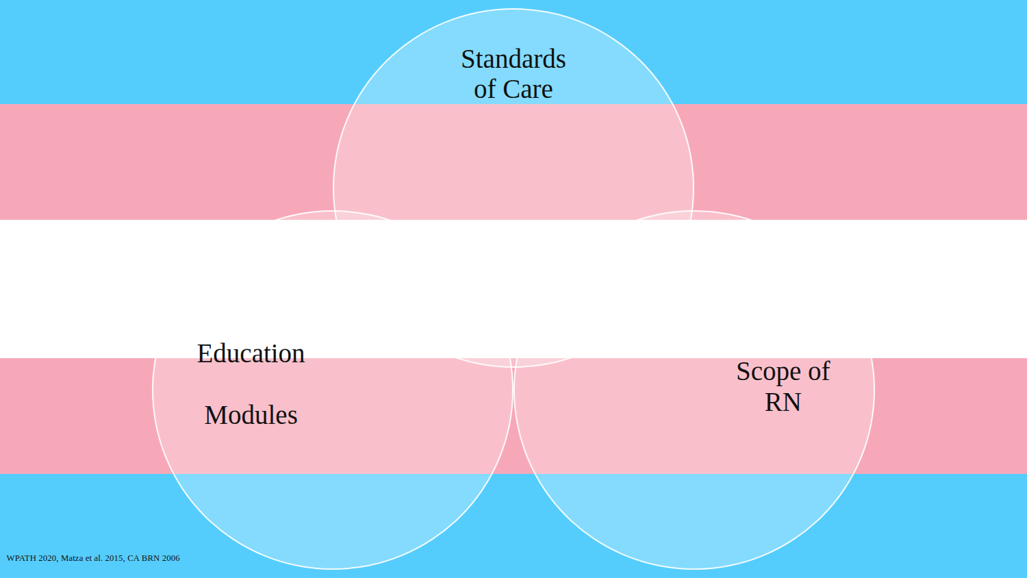Standards
of Care
Education
Modules
Scope of
RN
WPATH 2020, Matza et al. 2015, CA BRN 2006